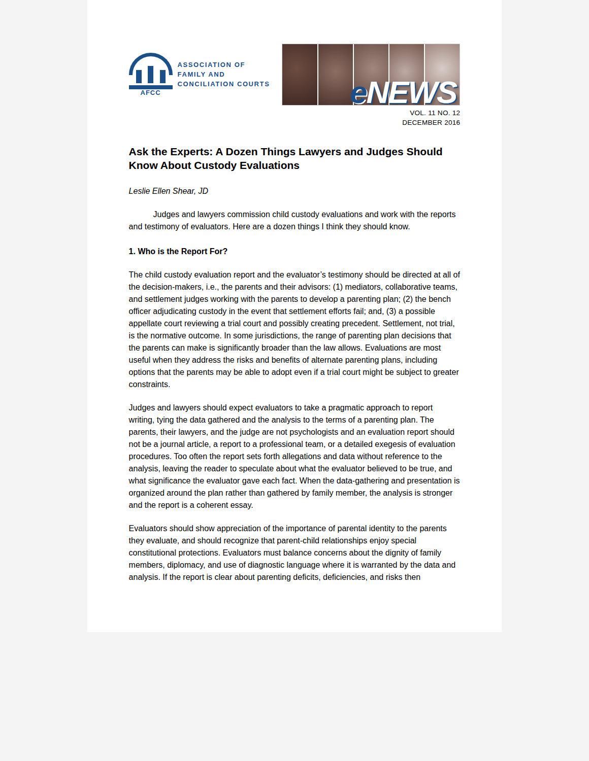AFCC
Association of
Family and
Conciliation Courts
e NEWS
VOL. 11 NO. 12
DECEMBER 2016
Ask the Experts: A Dozen Things Lawyers and Judges Should Know About Custody Evaluations
Leslie Ellen Shear, JD
Judges and lawyers commission child custody evaluations and work with the reports and testimony of evaluators. Here are a dozen things I think they should know.
1. Who is the Report For?
The child custody evaluation report and the evaluator’s testimony should be directed at all of the decision-makers, i.e., the parents and their advisors: (1) mediators, collaborative teams, and settlement judges working with the parents to develop a parenting plan; (2) the bench officer adjudicating custody in the event that settlement efforts fail; and, (3) a possible appellate court reviewing a trial court and possibly creating precedent. Settlement, not trial, is the normative outcome. In some jurisdictions, the range of parenting plan decisions that the parents can make is significantly broader than the law allows. Evaluations are most useful when they address the risks and benefits of alternate parenting plans, including options that the parents may be able to adopt even if a trial court might be subject to greater constraints.
Judges and lawyers should expect evaluators to take a pragmatic approach to report writing, tying the data gathered and the analysis to the terms of a parenting plan. The parents, their lawyers, and the judge are not psychologists and an evaluation report should not be a journal article, a report to a professional team, or a detailed exegesis of evaluation procedures. Too often the report sets forth allegations and data without reference to the analysis, leaving the reader to speculate about what the evaluator believed to be true, and what significance the evaluator gave each fact. When the data-gathering and presentation is organized around the plan rather than gathered by family member, the analysis is stronger and the report is a coherent essay.
Evaluators should show appreciation of the importance of parental identity to the parents they evaluate, and should recognize that parent-child relationships enjoy special constitutional protections. Evaluators must balance concerns about the dignity of family members, diplomacy, and use of diagnostic language where it is warranted by the data and analysis. If the report is clear about parenting deficits, deficiencies, and risks then